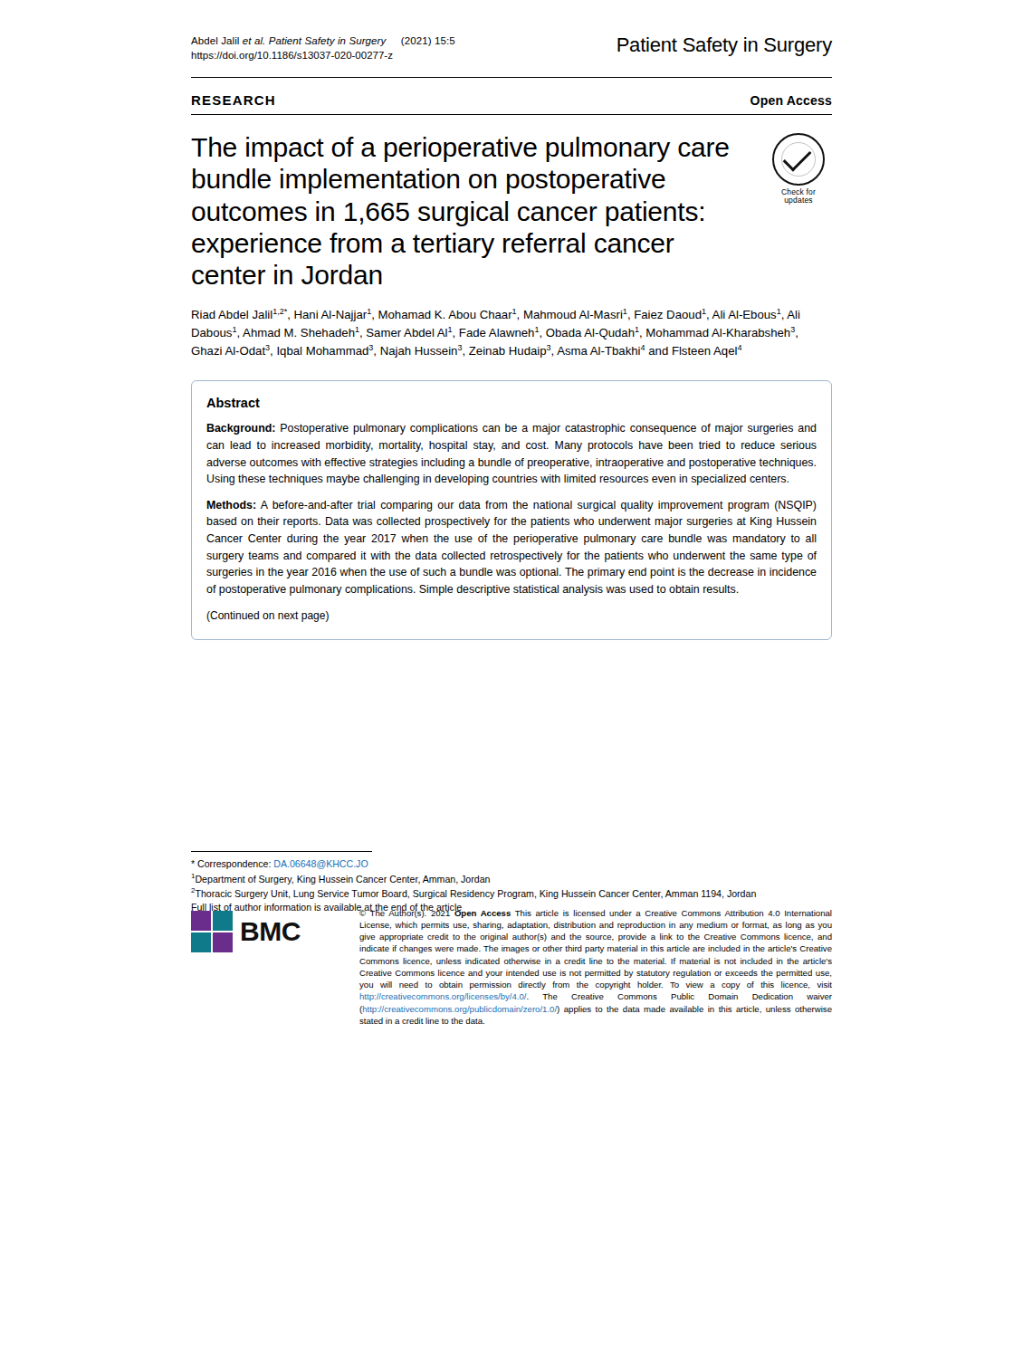Abdel Jalil et al. Patient Safety in Surgery (2021) 15:5
https://doi.org/10.1186/s13037-020-00277-z
Patient Safety in Surgery
Research
Open Access
The impact of a perioperative pulmonary care bundle implementation on postoperative outcomes in 1,665 surgical cancer patients: experience from a tertiary referral cancer center in Jordan
Check for
updates
Riad Abdel Jalil1,2*, Hani Al-Najjar1, Mohamad K. Abou Chaar1, Mahmoud Al-Masri1, Faiez Daoud1, Ali Al-Ebous1, Ali Dabous1, Ahmad M. Shehadeh1, Samer Abdel Al1, Fade Alawneh1, Obada Al-Qudah1, Mohammad Al-Kharabsheh3, Ghazi Al-Odat3, Iqbal Mohammad3, Najah Hussein3, Zeinab Hudaip3, Asma Al-Tbakhi4 and Flsteen Aqel4
Abstract
Background: Postoperative pulmonary complications can be a major catastrophic consequence of major surgeries and can lead to increased morbidity, mortality, hospital stay, and cost. Many protocols have been tried to reduce serious adverse outcomes with effective strategies including a bundle of preoperative, intraoperative and postoperative techniques. Using these techniques maybe challenging in developing countries with limited resources even in specialized centers.
Methods: A before-and-after trial comparing our data from the national surgical quality improvement program (NSQIP) based on their reports. Data was collected prospectively for the patients who underwent major surgeries at King Hussein Cancer Center during the year 2017 when the use of the perioperative pulmonary care bundle was mandatory to all surgery teams and compared it with the data collected retrospectively for the patients who underwent the same type of surgeries in the year 2016 when the use of such a bundle was optional. The primary end point is the decrease in incidence of postoperative pulmonary complications. Simple descriptive statistical analysis was used to obtain results.
(Continued on next page)
* Correspondence: DA.06648@KHCC.JO
1Department of Surgery, King Hussein Cancer Center, Amman, Jordan
2Thoracic Surgery Unit, Lung Service Tumor Board, Surgical Residency Program, King Hussein Cancer Center, Amman 1194, Jordan
Full list of author information is available at the end of the article
BMC
© The Author(s). 2021 Open Access This article is licensed under a Creative Commons Attribution 4.0 International License, which permits use, sharing, adaptation, distribution and reproduction in any medium or format, as long as you give appropriate credit to the original author(s) and the source, provide a link to the Creative Commons licence, and indicate if changes were made. The images or other third party material in this article are included in the article's Creative Commons licence, unless indicated otherwise in a credit line to the material. If material is not included in the article's Creative Commons licence and your intended use is not permitted by statutory regulation or exceeds the permitted use, you will need to obtain permission directly from the copyright holder. To view a copy of this licence, visit http://creativecommons.org/licenses/by/4.0/. The Creative Commons Public Domain Dedication waiver (http://creativecommons.org/publicdomain/zero/1.0/) applies to the data made available in this article, unless otherwise stated in a credit line to the data.